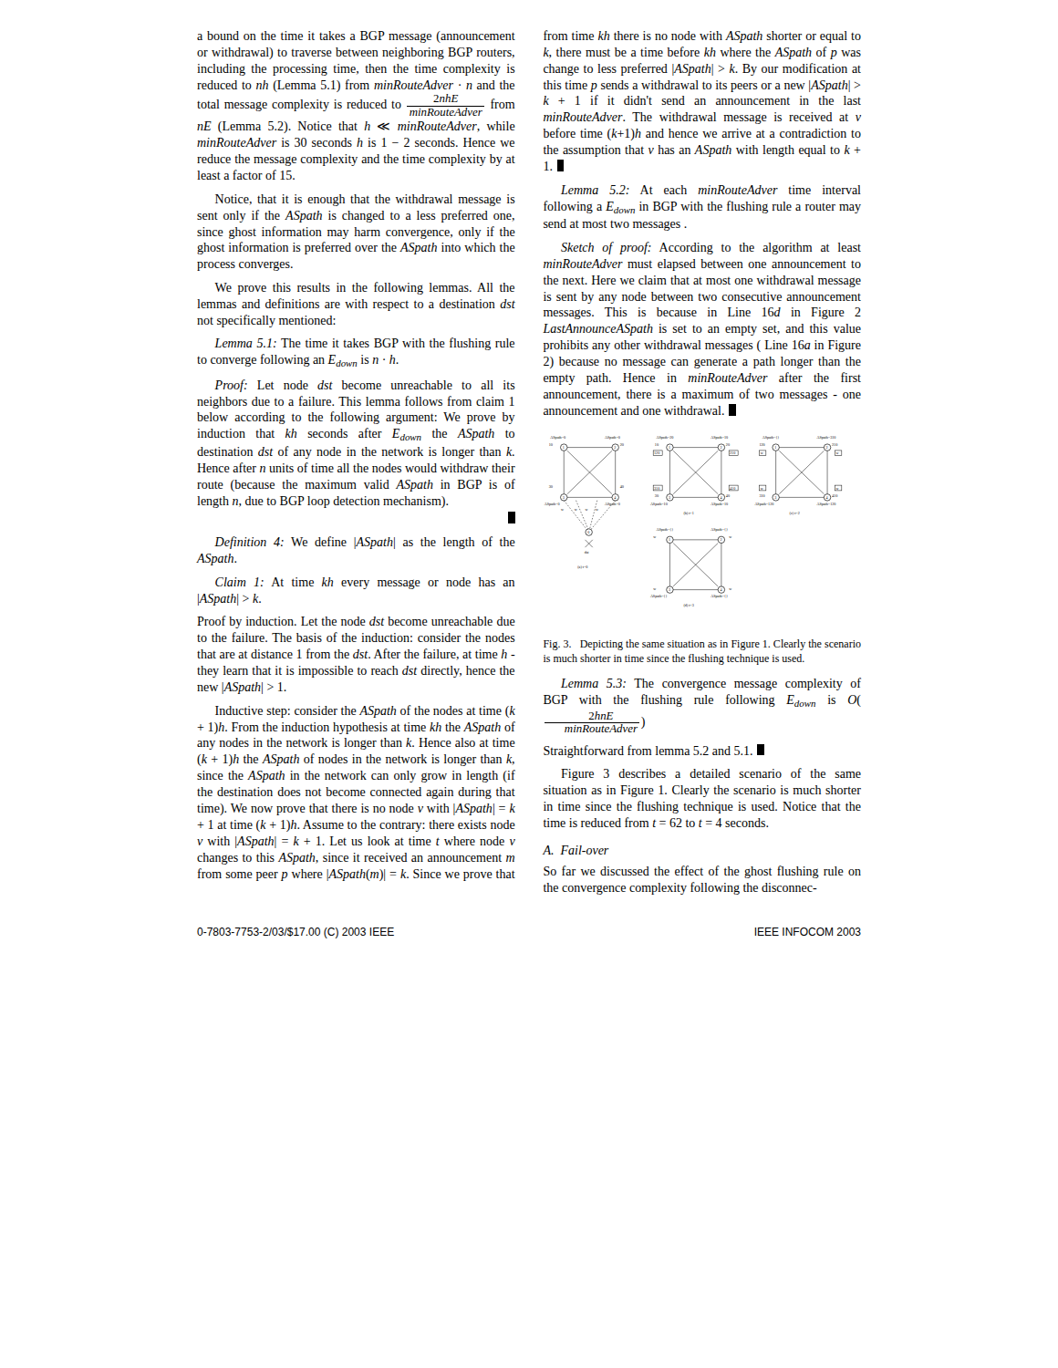a bound on the time it takes a BGP message (announcement or withdrawal) to traverse between neighboring BGP routers, including the processing time, then the time complexity is reduced to nh (Lemma 5.1) from minRouteAdver · n and the total message complexity is reduced to 2nhE minRouteAdver from nE (Lemma 5.2). Notice that h ≪ minRouteAdver, while minRouteAdver is 30 seconds h is 1 − 2 seconds. Hence we reduce the message complexity and the time complexity by at least a factor of 15.
Notice, that it is enough that the withdrawal message is sent only if the ASpath is changed to a less preferred one, since ghost information may harm convergence, only if the ghost information is preferred over the ASpath into which the process converges.
We prove this results in the following lemmas. All the lemmas and definitions are with respect to a destination dst not specifically mentioned:
Lemma 5.1: The time it takes BGP with the flushing rule to converge following an Edown is n · h.
Proof: Let node dst become unreachable to all its neighbors due to a failure. This lemma follows from claim 1 below according to the following argument: We prove by induction that kh seconds after Edown the ASpath to destination dst of any node in the network is longer than k. Hence after n units of time all the nodes would withdraw their route (because the maximum valid ASpath in BGP is of length n, due to BGP loop detection mechanism).
Definition 4: We define |ASpath| as the length of the ASpath.
Claim 1: At time kh every message or node has an |ASpath| > k.
Proof by induction. Let the node dst become unreachable due to the failure. The basis of the induction: consider the nodes that are at distance 1 from the dst. After the failure, at time h - they learn that it is impossible to reach dst directly, hence the new |ASpath| > 1.
Inductive step: consider the ASpath of the nodes at time (k + 1)h. From the induction hypothesis at time kh the ASpath of any nodes in the network is longer than k. Hence also at time (k + 1)h the ASpath of nodes in the network is longer than k, since the ASpath in the network can only grow in length (if the destination does not become connected again during that time). We now prove that there is no node v with |ASpath| = k + 1 at time (k + 1)h. Assume to the contrary: there exists node v with |ASpath| = k + 1. Let us look at time t where node v changes to this ASpath, since it received an announcement m from some peer p where |ASpath(m)| = k. Since we prove that from time kh there is no node with ASpath shorter or equal to k, there must be a time before kh where the ASpath of p was change to less preferred |ASpath| > k. By our modification at this time p sends a withdrawal to its peers or a new |ASpath| > k + 1 if it didn't send an announcement in the last minRouteAdver. The withdrawal message is received at v before time (k+1)h and hence we arrive at a contradiction to the assumption that v has an ASpath with length equal to k + 1.
Lemma 5.2: At each minRouteAdver time interval following a Edown in BGP with the flushing rule a router may send at most two messages .
Sketch of proof: According to the algorithm at least minRouteAdver must elapsed between one announcement to the next. Here we claim that at most one withdrawal message is sent by any node between two consecutive announcement messages. This is because in Line 16d in Figure 2 LastAnnounceASpath is set to an empty set, and this value prohibits any other withdrawal messages ( Line 16a in Figure 2) because no message can generate a path longer than the empty path. Hence in minRouteAdver after the first announcement, there is a maximum of two messages - one announcement and one withdrawal.
ASpath=0 ASpath=0 10 20 1 2 3 4 30 40 ASpath=0 ASpath=0 w w w w 0 dst (a) t=0 ASpath=20 ASpath=10 10 20 1 2 120 210 3 4 310 410 30 40 ASpath=10 ASpath=10 (b) t=1 ASpath={} ASpath=310 120 210 1 2 w w 3 4 w w 310 410 ASpath=120 ASpath=120 (c) t=2 ASpath={} ASpath={} w w 1 2 3 4 w w ASpath={} ASpath={} (d) t=3
Fig. 3. Depicting the same situation as in Figure 1. Clearly the scenario is much shorter in time since the flushing technique is used.
Lemma 5.3: The convergence message complexity of BGP with the flushing rule following Edown is O(2hnE minRouteAdver)
Straightforward from lemma 5.2 and 5.1.
Figure 3 describes a detailed scenario of the same situation as in Figure 1. Clearly the scenario is much shorter in time since the flushing technique is used. Notice that the time is reduced from t = 62 to t = 4 seconds.
A. Fail-over
So far we discussed the effect of the ghost flushing rule on the convergence complexity following the disconnec-
0-7803-7753-2/03/$17.00 (C) 2003 IEEE IEEE INFOCOM 2003